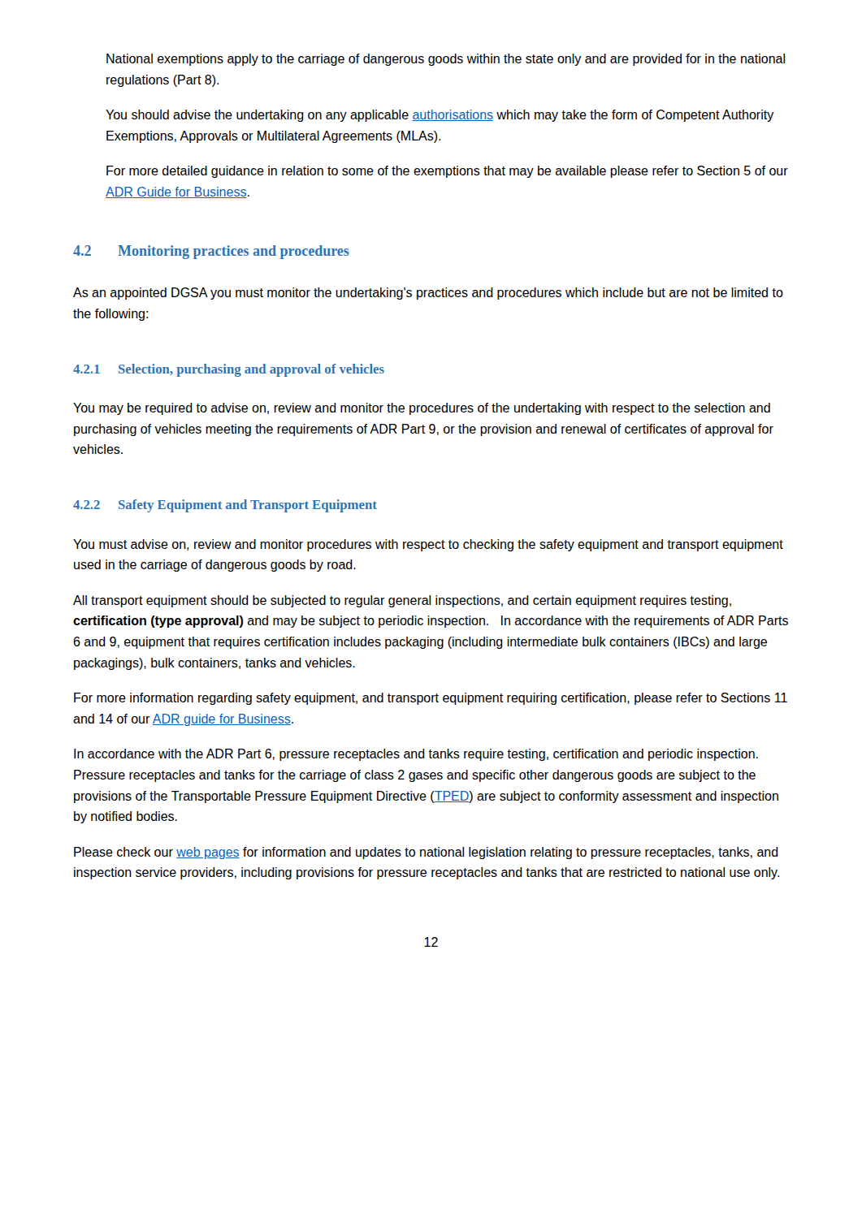National exemptions apply to the carriage of dangerous goods within the state only and are provided for in the national regulations (Part 8).
You should advise the undertaking on any applicable authorisations which may take the form of Competent Authority Exemptions, Approvals or Multilateral Agreements (MLAs).
For more detailed guidance in relation to some of the exemptions that may be available please refer to Section 5 of our ADR Guide for Business.
4.2 Monitoring practices and procedures
As an appointed DGSA you must monitor the undertaking's practices and procedures which include but are not be limited to the following:
4.2.1 Selection, purchasing and approval of vehicles
You may be required to advise on, review and monitor the procedures of the undertaking with respect to the selection and purchasing of vehicles meeting the requirements of ADR Part 9, or the provision and renewal of certificates of approval for vehicles.
4.2.2 Safety Equipment and Transport Equipment
You must advise on, review and monitor procedures with respect to checking the safety equipment and transport equipment used in the carriage of dangerous goods by road.
All transport equipment should be subjected to regular general inspections, and certain equipment requires testing, certification (type approval) and may be subject to periodic inspection. In accordance with the requirements of ADR Parts 6 and 9, equipment that requires certification includes packaging (including intermediate bulk containers (IBCs) and large packagings), bulk containers, tanks and vehicles.
For more information regarding safety equipment, and transport equipment requiring certification, please refer to Sections 11 and 14 of our ADR guide for Business.
In accordance with the ADR Part 6, pressure receptacles and tanks require testing, certification and periodic inspection. Pressure receptacles and tanks for the carriage of class 2 gases and specific other dangerous goods are subject to the provisions of the Transportable Pressure Equipment Directive (TPED) are subject to conformity assessment and inspection by notified bodies.
Please check our web pages for information and updates to national legislation relating to pressure receptacles, tanks, and inspection service providers, including provisions for pressure receptacles and tanks that are restricted to national use only.
12